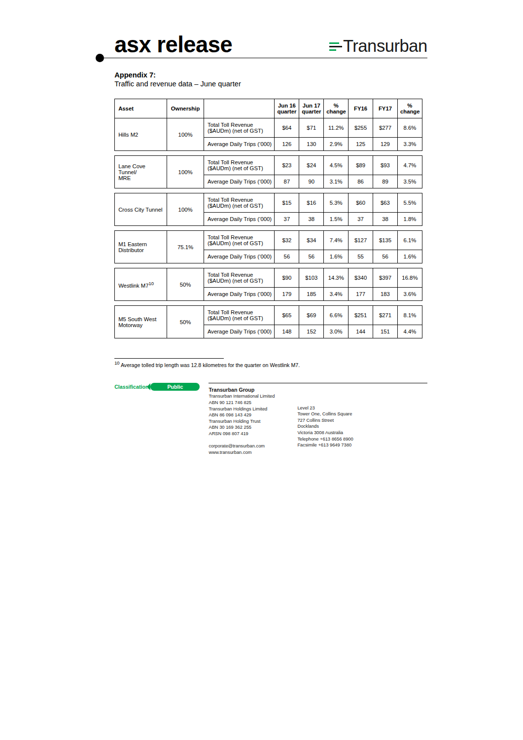asx release
Transurban
Appendix 7:
Traffic and revenue data – June quarter
| Asset | Ownership | | Jun 16 quarter | Jun 17 quarter | % change | FY16 | FY17 | % change |
| --- | --- | --- | --- | --- | --- | --- | --- | --- |
| Hills M2 | 100% | Total Toll Revenue ($AUDm) (net of GST) | $64 | $71 | 11.2% | $255 | $277 | 8.6% |
| Average Daily Trips (‘000) | 126 | 130 | 2.9% | 125 | 129 | 3.3% |
| Lane Cove Tunnel/ MRE | 100% | Total Toll Revenue ($AUDm) (net of GST) | $23 | $24 | 4.5% | $89 | $93 | 4.7% |
| Average Daily Trips (‘000) | 87 | 90 | 3.1% | 86 | 89 | 3.5% |
| Cross City Tunnel | 100% | Total Toll Revenue ($AUDm) (net of GST) | $15 | $16 | 5.3% | $60 | $63 | 5.5% |
| Average Daily Trips (‘000) | 37 | 38 | 1.5% | 37 | 38 | 1.8% |
| M1 Eastern Distributor | 75.1% | Total Toll Revenue ($AUDm) (net of GST) | $32 | $34 | 7.4% | $127 | $135 | 6.1% |
| Average Daily Trips (‘000) | 56 | 56 | 1.6% | 55 | 56 | 1.6% |
| Westlink M7 10 | 50% | Total Toll Revenue ($AUDm) (net of GST) | $90 | $103 | 14.3% | $340 | $397 | 16.8% |
| Average Daily Trips (‘000) | 179 | 185 | 3.4% | 177 | 183 | 3.6% |
| M5 South West Motorway | 50% | Total Toll Revenue ($AUDm) (net of GST) | $65 | $69 | 6.6% | $251 | $271 | 8.1% |
| Average Daily Trips (‘000) | 148 | 152 | 3.0% | 144 | 151 | 4.4% |
10 Average tolled trip length was 12.8 kilometres for the quarter on Westlink M7.
Classification Public
Transurban Group
Transurban International Limited
ABN 90 121 746 825
Transurban Holdings Limited
ABN 86 098 143 429
Transurban Holding Trust
ABN 30 169 362 255
ARSN 098 807 419
corporate@transurban.com
www.transurban.com
Level 23
Tower One, Collins Square
727 Collins Street
Docklands
Victoria 3008 Australia
Telephone +613 8656 8900
Facsimile +613 9649 7380